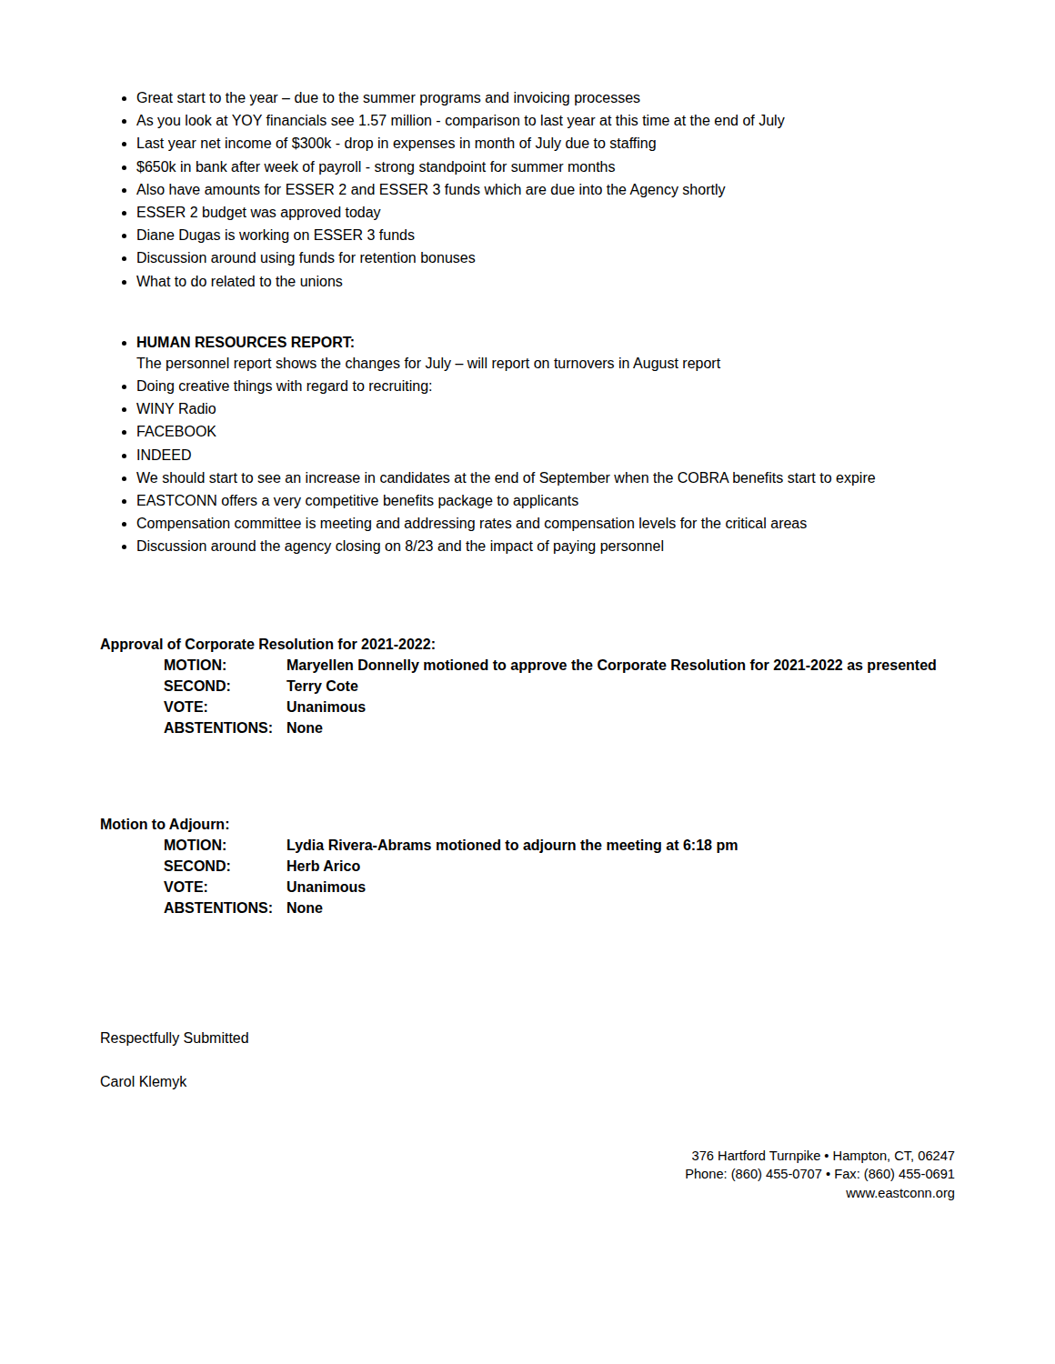Great start to the year – due to the summer programs and invoicing processes
As you look at YOY financials see 1.57 million - comparison to last year at this time at the end of July
Last year net income of $300k - drop in expenses in month of July due to staffing
$650k in bank after week of payroll - strong standpoint for summer months
Also have amounts for ESSER 2 and ESSER 3 funds which are due into the Agency shortly
ESSER 2 budget was approved today
Diane Dugas is working on ESSER 3 funds
Discussion around using funds for retention bonuses
What to do related to the unions
HUMAN RESOURCES REPORT:
The personnel report shows the changes for July – will report on turnovers in August report
Doing creative things with regard to recruiting:
WINY Radio
FACEBOOK
INDEED
We should start to see an increase in candidates at the end of September when the COBRA benefits start to expire
EASTCONN offers a very competitive benefits package to applicants
Compensation committee is meeting and addressing rates and compensation levels for the critical areas
Discussion around the agency closing on 8/23 and the impact of paying personnel
Approval of Corporate Resolution for 2021-2022:
| MOTION: | Maryellen Donnelly motioned to approve the Corporate Resolution for 2021-2022 as presented |
| SECOND: | Terry Cote |
| VOTE: | Unanimous |
| ABSTENTIONS: | None |
Motion to Adjourn:
| MOTION: | Lydia Rivera-Abrams motioned to adjourn the meeting at 6:18 pm |
| SECOND: | Herb Arico |
| VOTE: | Unanimous |
| ABSTENTIONS: | None |
Respectfully Submitted
Carol Klemyk
376 Hartford Turnpike • Hampton, CT, 06247
Phone: (860) 455-0707 • Fax: (860) 455-0691
www.eastconn.org